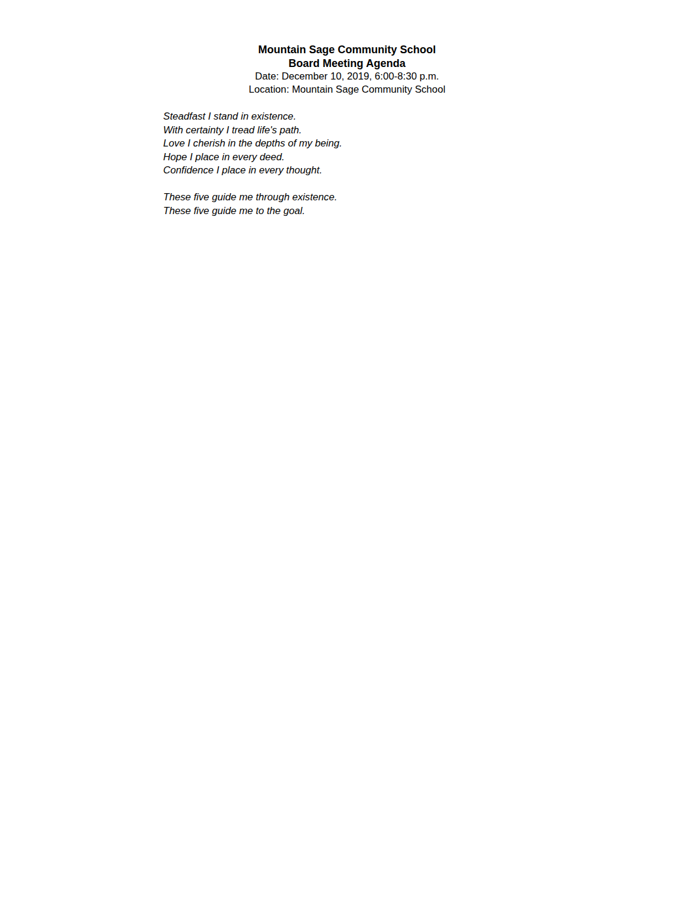Mountain Sage Community School
Board Meeting Agenda
Date: December 10, 2019, 6:00-8:30 p.m.
Location: Mountain Sage Community School
Steadfast I stand in existence.
With certainty I tread life's path.
Love I cherish in the depths of my being.
Hope I place in every deed.
Confidence I place in every thought.
These five guide me through existence.
These five guide me to the goal.